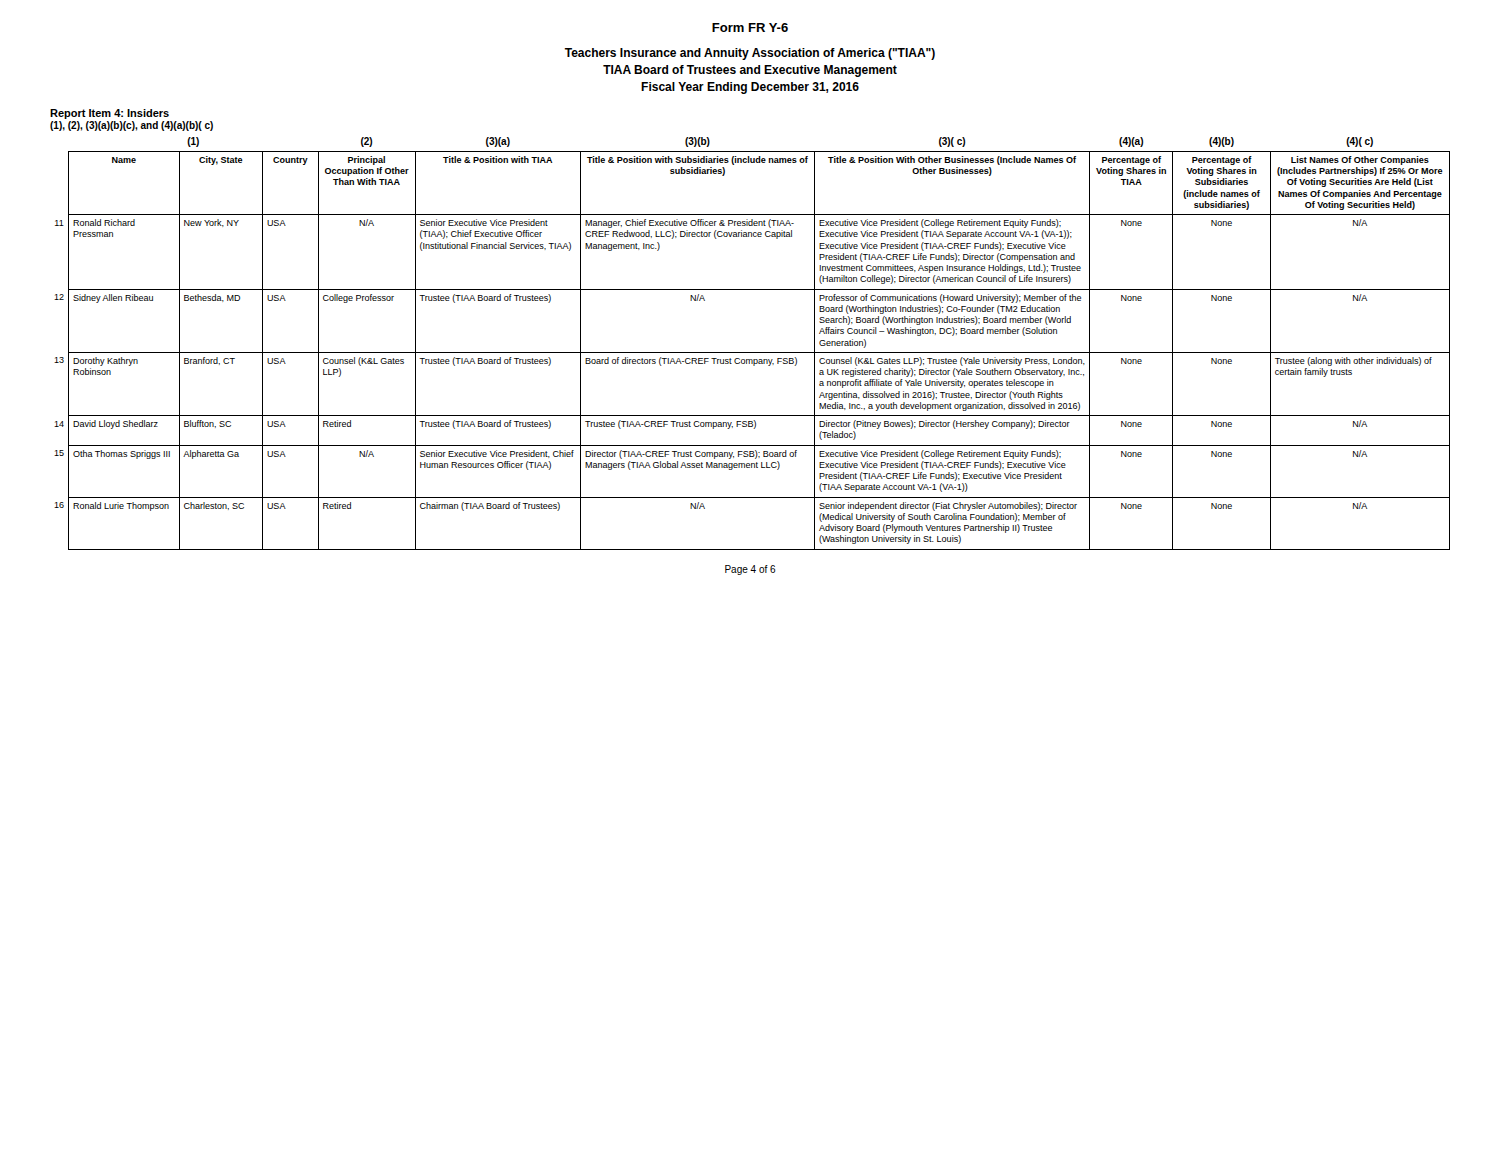Form FR Y-6
Teachers Insurance and Annuity Association of America ("TIAA")
TIAA Board of Trustees and Executive Management
Fiscal Year Ending December 31, 2016
Report Item 4: Insiders
(1), (2), (3)(a)(b)(c), and (4)(a)(b)( c)
| | (1) | (2) | (3)(a) | (3)(b) | (3)( c) | (4)(a) | (4)(b) | (4)( c) |
| --- | --- | --- | --- | --- | --- | --- | --- | --- |
| | Name | City, State | Country | Principal Occupation If Other Than With TIAA | Title & Position with TIAA | Title & Position with Subsidiaries (include names of subsidiaries) | Title & Position With Other Businesses (Include Names Of Other Businesses) | Percentage of Voting Shares in TIAA | Percentage of Voting Shares in Subsidiaries (include names of subsidiaries) | List Names Of Other Companies (Includes Partnerships) If 25% Or More Of Voting Securities Are Held (List Names Of Companies And Percentage Of Voting Securities Held) |
| 11 | Ronald Richard Pressman | New York, NY | USA | N/A | Senior Executive Vice President (TIAA); Chief Executive Officer (Institutional Financial Services, TIAA) | Manager, Chief Executive Officer & President (TIAA-CREF Redwood, LLC); Director (Covariance Capital Management, Inc.) | Executive Vice President (College Retirement Equity Funds); Executive Vice President (TIAA Separate Account VA-1 (VA-1)); Executive Vice President (TIAA-CREF Funds); Executive Vice President (TIAA-CREF Life Funds); Director (Compensation and Investment Committees, Aspen Insurance Holdings, Ltd.); Trustee (Hamilton College); Director (American Council of Life Insurers) | None | None | N/A |
| 12 | Sidney Allen Ribeau | Bethesda, MD | USA | College Professor | Trustee (TIAA Board of Trustees) | N/A | Professor of Communications (Howard University); Member of the Board (Worthington Industries); Co-Founder (TM2 Education Search); Board (Worthington Industries); Board member (World Affairs Council – Washington, DC); Board member (Solution Generation) | None | None | N/A |
| 13 | Dorothy Kathryn Robinson | Branford, CT | USA | Counsel (K&L Gates LLP) | Trustee (TIAA Board of Trustees) | Board of directors (TIAA-CREF Trust Company, FSB) | Counsel (K&L Gates LLP); Trustee (Yale University Press, London, a UK registered charity); Director (Yale Southern Observatory, Inc., a nonprofit affiliate of Yale University, operates telescope in Argentina, dissolved in 2016); Trustee, Director (Youth Rights Media, Inc., a youth development organization, dissolved in 2016) | None | None | Trustee (along with other individuals) of certain family trusts |
| 14 | David Lloyd Shedlarz | Bluffton, SC | USA | Retired | Trustee (TIAA Board of Trustees) | Trustee (TIAA-CREF Trust Company, FSB) | Director (Pitney Bowes); Director (Hershey Company); Director (Teladoc) | None | None | N/A |
| 15 | Otha Thomas Spriggs III | Alpharetta Ga | USA | N/A | Senior Executive Vice President, Chief Human Resources Officer (TIAA) | Director (TIAA-CREF Trust Company, FSB); Board of Managers (TIAA Global Asset Management LLC) | Executive Vice President (College Retirement Equity Funds); Executive Vice President (TIAA-CREF Funds); Executive Vice President (TIAA-CREF Life Funds); Executive Vice President (TIAA Separate Account VA-1 (VA-1)) | None | None | N/A |
| 16 | Ronald Lurie Thompson | Charleston, SC | USA | Retired | Chairman (TIAA Board of Trustees) | N/A | Senior independent director (Fiat Chrysler Automobiles); Director (Medical University of South Carolina Foundation); Member of Advisory Board (Plymouth Ventures Partnership II) Trustee (Washington University in St. Louis) | None | None | N/A |
Page 4 of 6